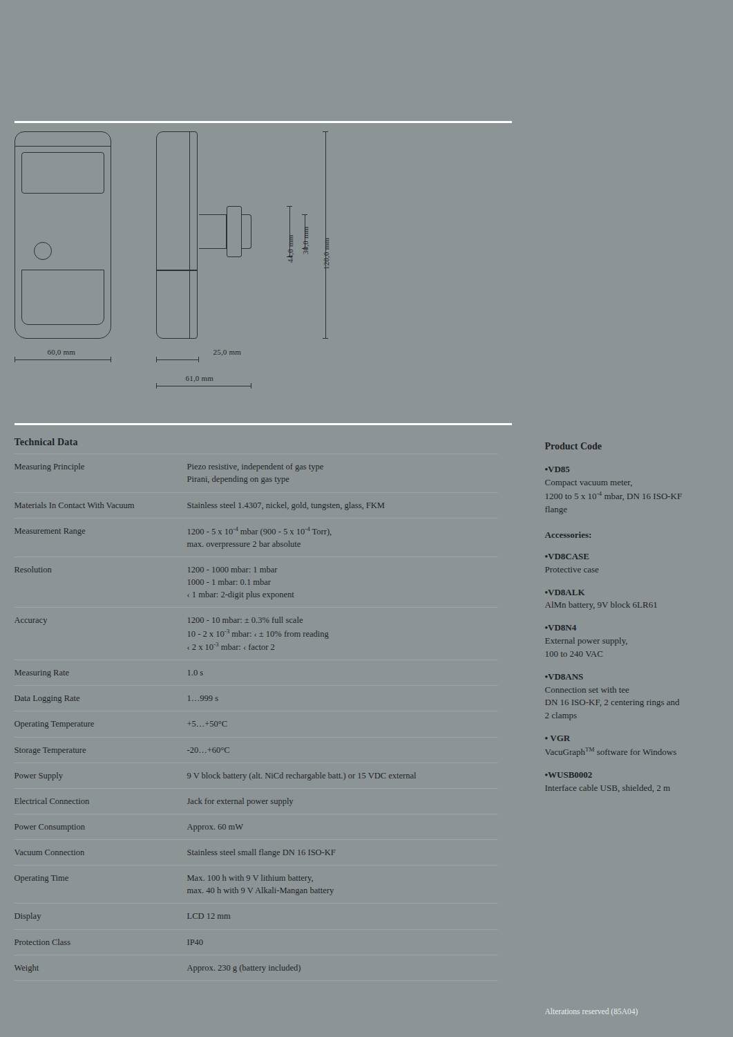120,0 mm
44,0 mm
30,0 mm
60,0 mm
25,0 mm
61,0 mm
Technical Data
| Measuring Principle | Piezo resistive, independent of gas type Pirani, depending on gas type |
| Materials In Contact With Vacuum | Stainless steel 1.4307, nickel, gold, tungsten, glass, FKM |
| Measurement Range | 1200 - 5 x 10 -4 mbar (900 - 5 x 10 -4 Torr), max. overpressure 2 bar absolute |
| Resolution | 1200 - 1000 mbar: 1 mbar 1000 - 1 mbar: 0.1 mbar ‹ 1 mbar: 2-digit plus exponent |
| Accuracy | 1200 - 10 mbar: ± 0.3% full scale 10 - 2 x 10 -3 mbar: ‹ ± 10% from reading ‹ 2 x 10 -3 mbar: ‹ factor 2 |
| Measuring Rate | 1.0 s |
| Data Logging Rate | 1…999 s |
| Operating Temperature | +5…+50°C |
| Storage Temperature | -20…+60°C |
| Power Supply | 9 V block battery (alt. NiCd rechargable batt.) or 15 VDC external |
| Electrical Connection | Jack for external power supply |
| Power Consumption | Approx. 60 mW |
| Vacuum Connection | Stainless steel small flange DN 16 ISO-KF |
| Operating Time | Max. 100 h with 9 V lithium battery, max. 40 h with 9 V Alkali-Mangan battery |
| Display | LCD 12 mm |
| Protection Class | IP40 |
| Weight | Approx. 230 g (battery included) |
Product Code
•VD85
Compact vacuum meter,
1200 to 5 x 10-4 mbar, DN 16 ISO-KF
flange
Accessories:
•VD8CASE
Protective case
•VD8ALK
AlMn battery, 9V block 6LR61
•VD8N4
External power supply,
100 to 240 VAC
•VD8ANS
Connection set with tee
DN 16 ISO-KF, 2 centering rings and
2 clamps
• VGR
VacuGraphTM software for Windows
•WUSB0002
Interface cable USB, shielded, 2 m
Alterations reserved (85A04)